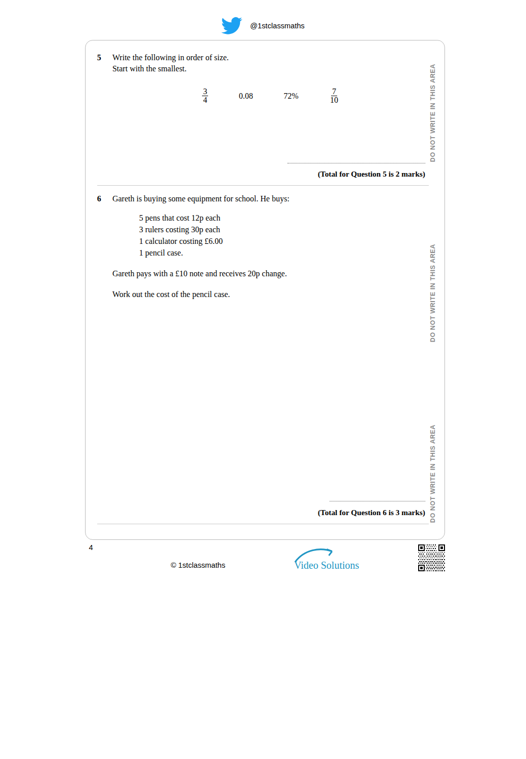@1stclassmaths
DO NOT WRITE IN THIS AREA DO NOT WRITE IN THIS AREA DO NOT WRITE IN THIS AREA
5
Write the following in order of size.
Start with the smallest.
34 0.08 72% 710
(Total for Question 5 is 2 marks)
6
Gareth is buying some equipment for school. He buys:
5 pens that cost 12p each
3 rulers costing 30p each
1 calculator costing £6.00
1 pencil case.
Gareth pays with a £10 note and receives 20p change.
Work out the cost of the pencil case.
(Total for Question 6 is 3 marks)
4
© 1stclassmaths Video Solutions